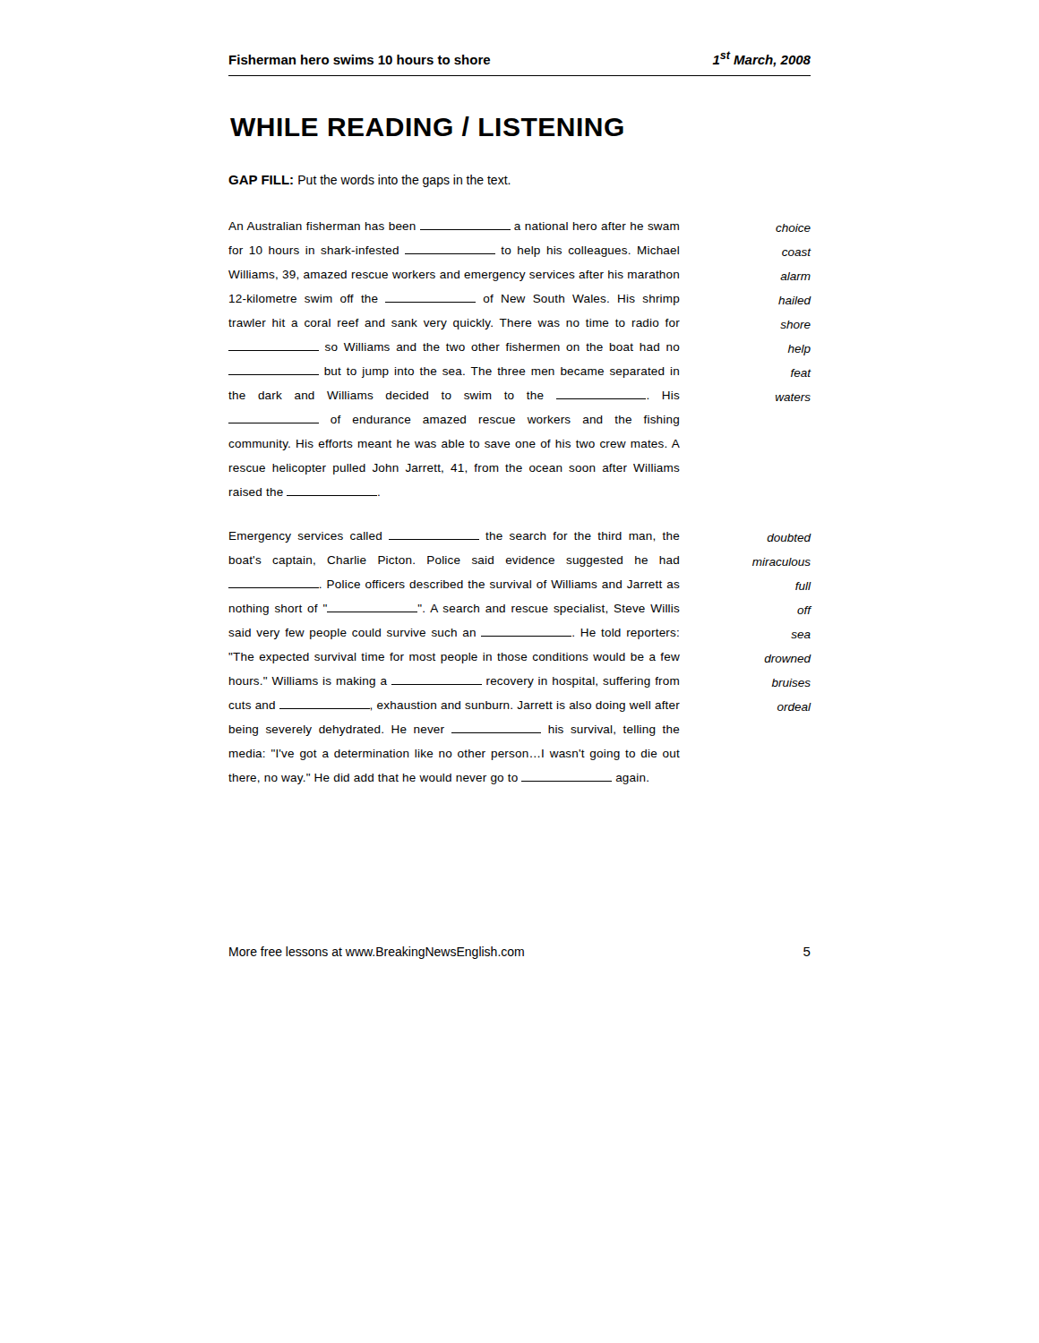Fisherman hero swims 10 hours to shore
1st March, 2008
WHILE READING / LISTENING
GAP FILL: Put the words into the gaps in the text.
An Australian fisherman has been a national hero after he swam for 10 hours in shark-infested to help his colleagues. Michael Williams, 39, amazed rescue workers and emergency services after his marathon 12-kilometre swim off the of New South Wales. His shrimp trawler hit a coral reef and sank very quickly. There was no time to radio for so Williams and the two other fishermen on the boat had no but to jump into the sea. The three men became separated in the dark and Williams decided to swim to the . His of endurance amazed rescue workers and the fishing community. His efforts meant he was able to save one of his two crew mates. A rescue helicopter pulled John Jarrett, 41, from the ocean soon after Williams raised the .
choice
coast
alarm
hailed
shore
help
feat
waters
Emergency services called the search for the third man, the boat's captain, Charlie Picton. Police said evidence suggested he had . Police officers described the survival of Williams and Jarrett as nothing short of " ". A search and rescue specialist, Steve Willis said very few people could survive such an . He told reporters: "The expected survival time for most people in those conditions would be a few hours." Williams is making a recovery in hospital, suffering from cuts and , exhaustion and sunburn. Jarrett is also doing well after being severely dehydrated. He never his survival, telling the media: "I've got a determination like no other person…I wasn't going to die out there, no way." He did add that he would never go to again.
doubted
miraculous
full
off
sea
drowned
bruises
ordeal
More free lessons at www.BreakingNewsEnglish.com
5